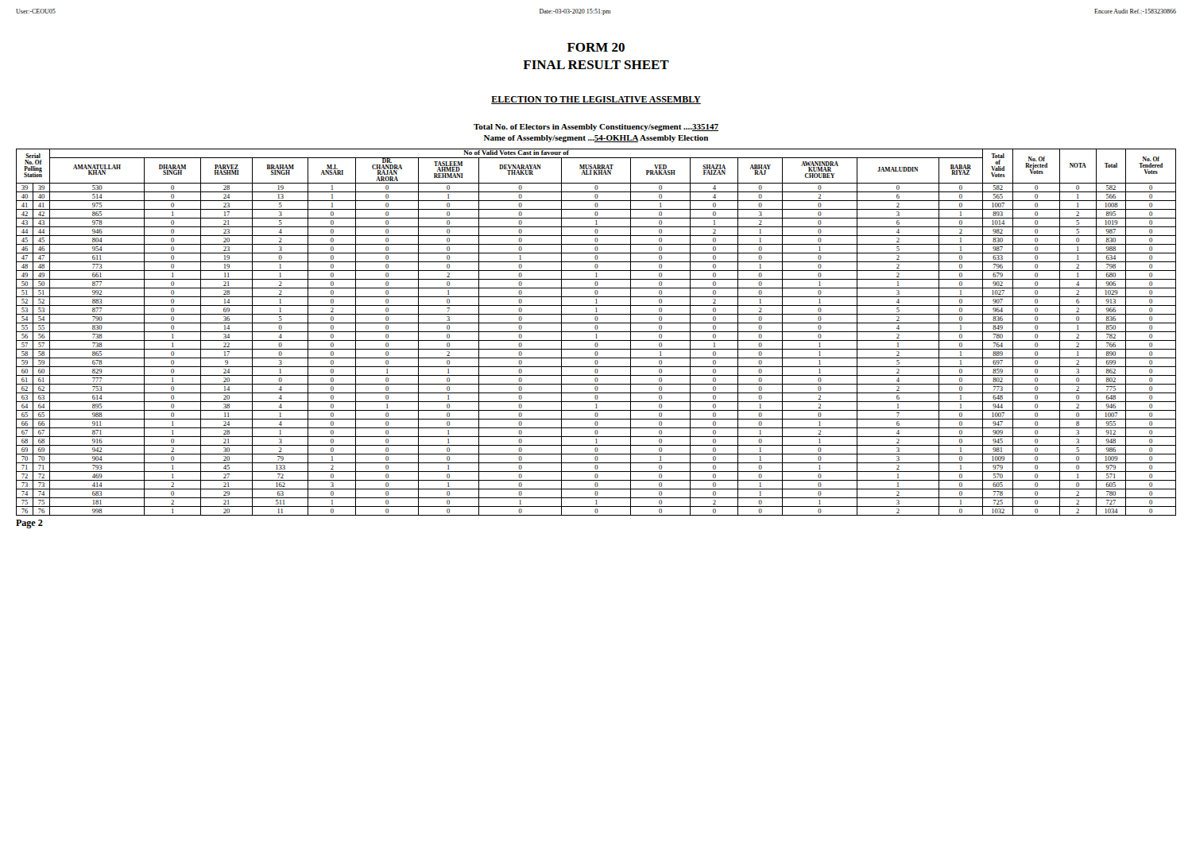User:-CEOU05
Date:-03-03-2020 15:51:pm
Encore Audit Ref.:-1583230866
FORM 20
FINAL RESULT SHEET
ELECTION TO THE LEGISLATIVE ASSEMBLY
Total No. of Electors in Assembly Constituency/segment ....335147
Name of Assembly/segment ...54-OKHLA Assembly Election
| Serial No. Of Polling Station | No of Valid Votes Cast in favour of | Total of Valid Votes | No. Of Rejected Votes | NOTA | Total | No. Of Tendered Votes |
| --- | --- | --- | --- | --- | --- | --- |
| AMANATULLAH KHAN | DHARAM SINGH | PARVEZ HASHMI | BRAHAM SINGH | M.I. ANSARI | DR. CHANDRA RAJAN ARORA | TASLEEM AHMED REHMANI | DEVNARAYAN THAKUR | MUSARRAT ALI KHAN | VED PRAKASH | SHAZIA FAIZAN | ABHAY RAJ | AWANINDRA KUMAR CHOUBEY | JAMALUDDIN | BABAR RIYAZ |
| 39 | 39 | 530 | 0 | 28 | 19 | 1 | 0 | 0 | 0 | 0 | 0 | 4 | 0 | 0 | 0 | 0 | 582 | 0 | 0 | 582 | 0 |
| 40 | 40 | 514 | 0 | 24 | 13 | 1 | 0 | 1 | 0 | 0 | 0 | 4 | 0 | 2 | 6 | 0 | 565 | 0 | 1 | 566 | 0 |
| 41 | 41 | 975 | 0 | 23 | 5 | 1 | 0 | 0 | 0 | 0 | 1 | 0 | 0 | 0 | 2 | 0 | 1007 | 0 | 1 | 1008 | 0 |
| 42 | 42 | 865 | 1 | 17 | 3 | 0 | 0 | 0 | 0 | 0 | 0 | 0 | 3 | 0 | 3 | 1 | 893 | 0 | 2 | 895 | 0 |
| 43 | 43 | 978 | 0 | 21 | 5 | 0 | 0 | 0 | 0 | 1 | 0 | 1 | 2 | 0 | 6 | 0 | 1014 | 0 | 5 | 1019 | 0 |
| 44 | 44 | 946 | 0 | 23 | 4 | 0 | 0 | 0 | 0 | 0 | 0 | 2 | 1 | 0 | 4 | 2 | 982 | 0 | 5 | 987 | 0 |
| 45 | 45 | 804 | 0 | 20 | 2 | 0 | 0 | 0 | 0 | 0 | 0 | 0 | 1 | 0 | 2 | 1 | 830 | 0 | 0 | 830 | 0 |
| 46 | 46 | 954 | 0 | 23 | 3 | 0 | 0 | 0 | 0 | 0 | 0 | 0 | 0 | 1 | 5 | 1 | 987 | 0 | 1 | 988 | 0 |
| 47 | 47 | 611 | 0 | 19 | 0 | 0 | 0 | 0 | 1 | 0 | 0 | 0 | 0 | 0 | 2 | 0 | 633 | 0 | 1 | 634 | 0 |
| 48 | 48 | 773 | 0 | 19 | 1 | 0 | 0 | 0 | 0 | 0 | 0 | 0 | 1 | 0 | 2 | 0 | 796 | 0 | 2 | 798 | 0 |
| 49 | 49 | 661 | 1 | 11 | 1 | 0 | 0 | 2 | 0 | 1 | 0 | 0 | 0 | 0 | 2 | 0 | 679 | 0 | 1 | 680 | 0 |
| 50 | 50 | 877 | 0 | 21 | 2 | 0 | 0 | 0 | 0 | 0 | 0 | 0 | 0 | 1 | 1 | 0 | 902 | 0 | 4 | 906 | 0 |
| 51 | 51 | 992 | 0 | 28 | 2 | 0 | 0 | 1 | 0 | 0 | 0 | 0 | 0 | 0 | 3 | 1 | 1027 | 0 | 2 | 1029 | 0 |
| 52 | 52 | 883 | 0 | 14 | 1 | 0 | 0 | 0 | 0 | 1 | 0 | 2 | 1 | 1 | 4 | 0 | 907 | 0 | 6 | 913 | 0 |
| 53 | 53 | 877 | 0 | 69 | 1 | 2 | 0 | 7 | 0 | 1 | 0 | 0 | 2 | 0 | 5 | 0 | 964 | 0 | 2 | 966 | 0 |
| 54 | 54 | 790 | 0 | 36 | 5 | 0 | 0 | 3 | 0 | 0 | 0 | 0 | 0 | 0 | 2 | 0 | 836 | 0 | 0 | 836 | 0 |
| 55 | 55 | 830 | 0 | 14 | 0 | 0 | 0 | 0 | 0 | 0 | 0 | 0 | 0 | 0 | 4 | 1 | 849 | 0 | 1 | 850 | 0 |
| 56 | 56 | 738 | 1 | 34 | 4 | 0 | 0 | 0 | 0 | 1 | 0 | 0 | 0 | 0 | 2 | 0 | 780 | 0 | 2 | 782 | 0 |
| 57 | 57 | 738 | 1 | 22 | 0 | 0 | 0 | 0 | 0 | 0 | 0 | 1 | 0 | 1 | 1 | 0 | 764 | 0 | 2 | 766 | 0 |
| 58 | 58 | 865 | 0 | 17 | 0 | 0 | 0 | 2 | 0 | 0 | 1 | 0 | 0 | 1 | 2 | 1 | 889 | 0 | 1 | 890 | 0 |
| 59 | 59 | 678 | 0 | 9 | 3 | 0 | 0 | 0 | 0 | 0 | 0 | 0 | 0 | 1 | 5 | 1 | 697 | 0 | 2 | 699 | 0 |
| 60 | 60 | 829 | 0 | 24 | 1 | 0 | 1 | 1 | 0 | 0 | 0 | 0 | 0 | 1 | 2 | 0 | 859 | 0 | 3 | 862 | 0 |
| 61 | 61 | 777 | 1 | 20 | 0 | 0 | 0 | 0 | 0 | 0 | 0 | 0 | 0 | 0 | 4 | 0 | 802 | 0 | 0 | 802 | 0 |
| 62 | 62 | 753 | 0 | 14 | 4 | 0 | 0 | 0 | 0 | 0 | 0 | 0 | 0 | 0 | 2 | 0 | 773 | 0 | 2 | 775 | 0 |
| 63 | 63 | 614 | 0 | 20 | 4 | 0 | 0 | 1 | 0 | 0 | 0 | 0 | 0 | 2 | 6 | 1 | 648 | 0 | 0 | 648 | 0 |
| 64 | 64 | 895 | 0 | 38 | 4 | 0 | 1 | 0 | 0 | 1 | 0 | 0 | 1 | 2 | 1 | 1 | 944 | 0 | 2 | 946 | 0 |
| 65 | 65 | 988 | 0 | 11 | 1 | 0 | 0 | 0 | 0 | 0 | 0 | 0 | 0 | 0 | 7 | 0 | 1007 | 0 | 0 | 1007 | 0 |
| 66 | 66 | 911 | 1 | 24 | 4 | 0 | 0 | 0 | 0 | 0 | 0 | 0 | 0 | 1 | 6 | 0 | 947 | 0 | 8 | 955 | 0 |
| 67 | 67 | 871 | 1 | 28 | 1 | 0 | 0 | 1 | 0 | 0 | 0 | 0 | 1 | 2 | 4 | 0 | 909 | 0 | 3 | 912 | 0 |
| 68 | 68 | 916 | 0 | 21 | 3 | 0 | 0 | 1 | 0 | 1 | 0 | 0 | 0 | 1 | 2 | 0 | 945 | 0 | 3 | 948 | 0 |
| 69 | 69 | 942 | 2 | 30 | 2 | 0 | 0 | 0 | 0 | 0 | 0 | 0 | 1 | 0 | 3 | 1 | 981 | 0 | 5 | 986 | 0 |
| 70 | 70 | 904 | 0 | 20 | 79 | 1 | 0 | 0 | 0 | 0 | 1 | 0 | 1 | 0 | 3 | 0 | 1009 | 0 | 0 | 1009 | 0 |
| 71 | 71 | 793 | 1 | 45 | 133 | 2 | 0 | 1 | 0 | 0 | 0 | 0 | 0 | 1 | 2 | 1 | 979 | 0 | 0 | 979 | 0 |
| 72 | 72 | 469 | 1 | 27 | 72 | 0 | 0 | 0 | 0 | 0 | 0 | 0 | 0 | 0 | 1 | 0 | 570 | 0 | 1 | 571 | 0 |
| 73 | 73 | 414 | 2 | 21 | 162 | 3 | 0 | 1 | 0 | 0 | 0 | 0 | 1 | 0 | 1 | 0 | 605 | 0 | 0 | 605 | 0 |
| 74 | 74 | 683 | 0 | 29 | 63 | 0 | 0 | 0 | 0 | 0 | 0 | 0 | 1 | 0 | 2 | 0 | 778 | 0 | 2 | 780 | 0 |
| 75 | 75 | 181 | 2 | 21 | 511 | 1 | 0 | 0 | 1 | 1 | 0 | 2 | 0 | 1 | 3 | 1 | 725 | 0 | 2 | 727 | 0 |
| 76 | 76 | 998 | 1 | 20 | 11 | 0 | 0 | 0 | 0 | 0 | 0 | 0 | 0 | 0 | 2 | 0 | 1032 | 0 | 2 | 1034 | 0 |
Page 2